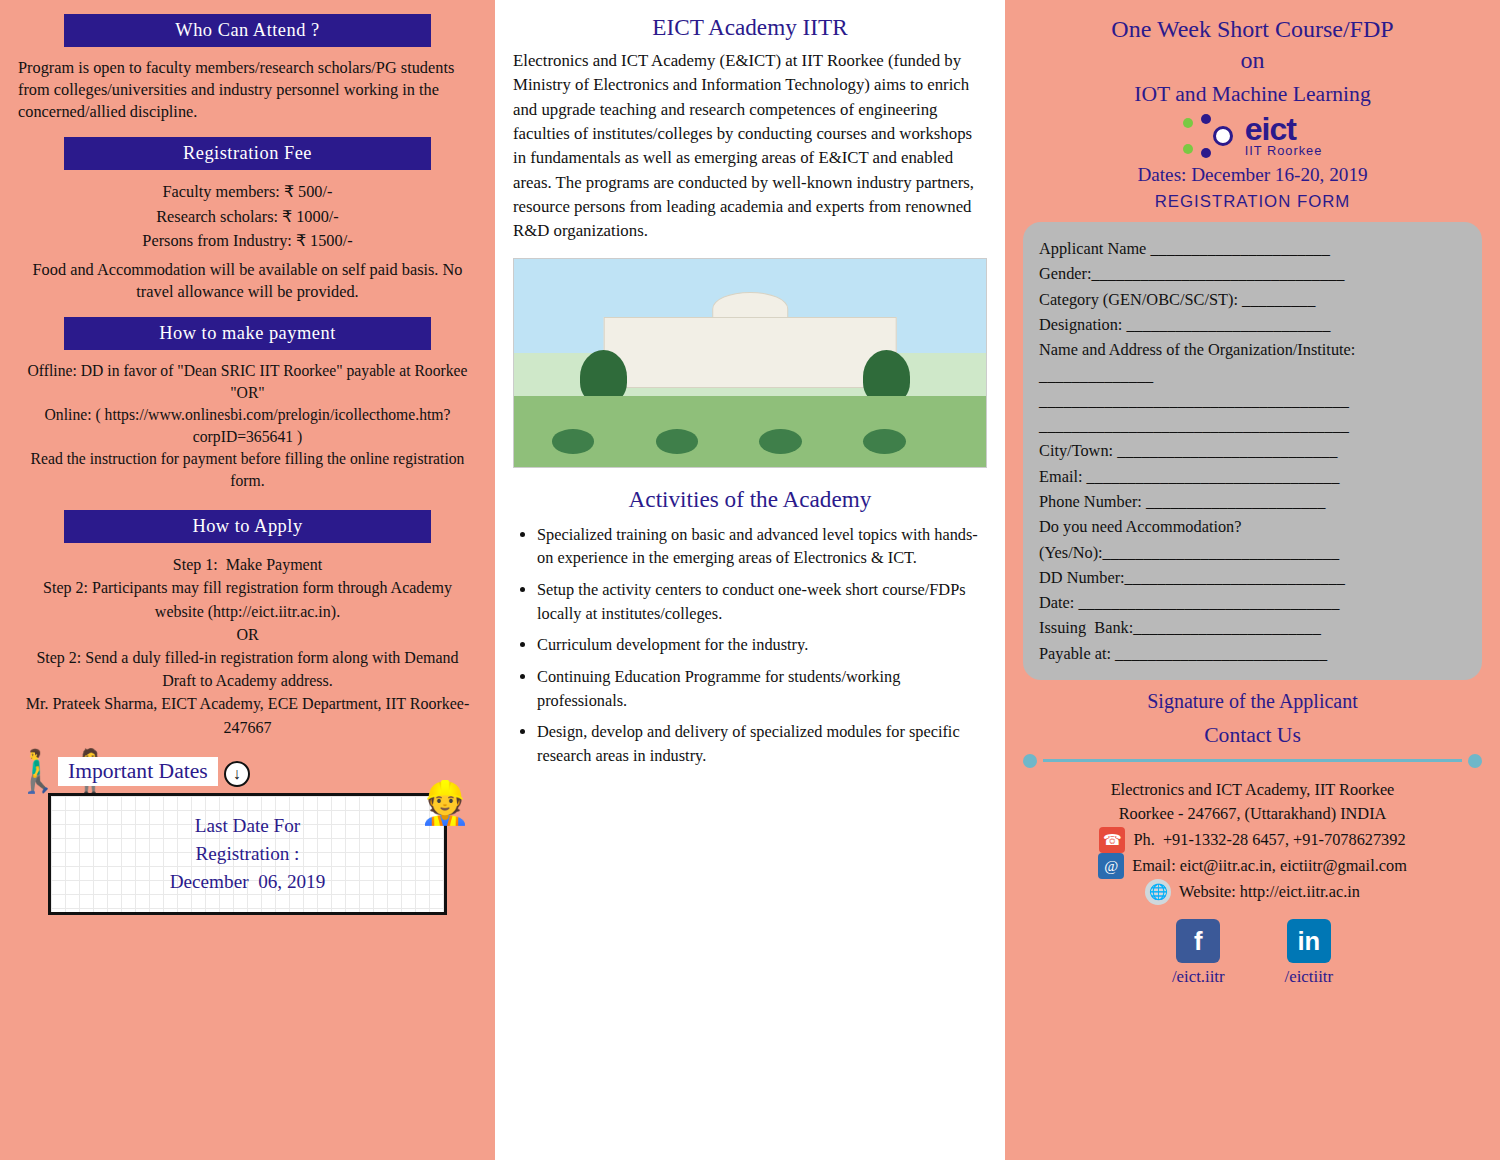Who Can Attend ?
Program is open to faculty members/research scholars/PG students from colleges/universities and industry personnel working in the concerned/allied discipline.
Registration Fee
Faculty members: ₹ 500/-
Research scholars: ₹ 1000/-
Persons from Industry: ₹ 1500/-
Food and Accommodation will be available on self paid basis. No travel allowance will be provided.
How to make payment
Offline: DD in favor of "Dean SRIC IIT Roorkee" payable at Roorkee
"OR"
Online: ( https://www.onlinesbi.com/prelogin/icollecthome.htm?corpID=365641 )
Read the instruction for payment before filling the online registration form.
How to Apply
Step 1: Make Payment
Step 2: Participants may fill registration form through Academy website (http://eict.iitr.ac.in).
OR
Step 2: Send a duly filled-in registration form along with Demand Draft to Academy address.
Mr. Prateek Sharma, EICT Academy, ECE Department, IIT Roorkee-247667
🚶‍♂️🧍
Important Dates↓
👷
Last Date For
Registration :
December 06, 2019
EICT Academy IITR
Electronics and ICT Academy (E&ICT) at IIT Roorkee (funded by Ministry of Electronics and Information Technology) aims to enrich and upgrade teaching and research competences of engineering faculties of institutes/colleges by conducting courses and workshops in fundamentals as well as emerging areas of E&ICT and enabled areas. The programs are conducted by well-known industry partners, resource persons from leading academia and experts from renowned R&D organizations.
Activities of the Academy
Specialized training on basic and advanced level topics with hands-on experience in the emerging areas of Electronics & ICT.
Setup the activity centers to conduct one-week short course/FDPs locally at institutes/colleges.
Curriculum development for the industry.
Continuing Education Programme for students/working professionals.
Design, develop and delivery of specialized modules for specific research areas in industry.
One Week Short Course/FDP
on
IOT and Machine Learning
eict
IIT Roorkee
Dates: December 16-20, 2019
REGISTRATION FORM
Applicant Name ______________________
Gender:_______________________________
Category (GEN/OBC/SC/ST): _________
Designation: _________________________
Name and Address of the Organization/Institute: ______________ ______________________________________ ______________________________________
City/Town: ___________________________
Email: _______________________________
Phone Number: ______________________
Do you need Accommodation? (Yes/No):_____________________________
DD Number:___________________________
Date: ________________________________
Issuing Bank:_______________________
Payable at: __________________________
Signature of the Applicant
Contact Us
Electronics and ICT Academy, IIT Roorkee
Roorkee - 247667, (Uttarakhand) INDIA
☎Ph. +91-1332-28 6457, +91-7078627392
@Email: eict@iitr.ac.in, eictiitr@gmail.com
🌐Website: http://eict.iitr.ac.in
f
/eict.iitr
in
/eictiitr